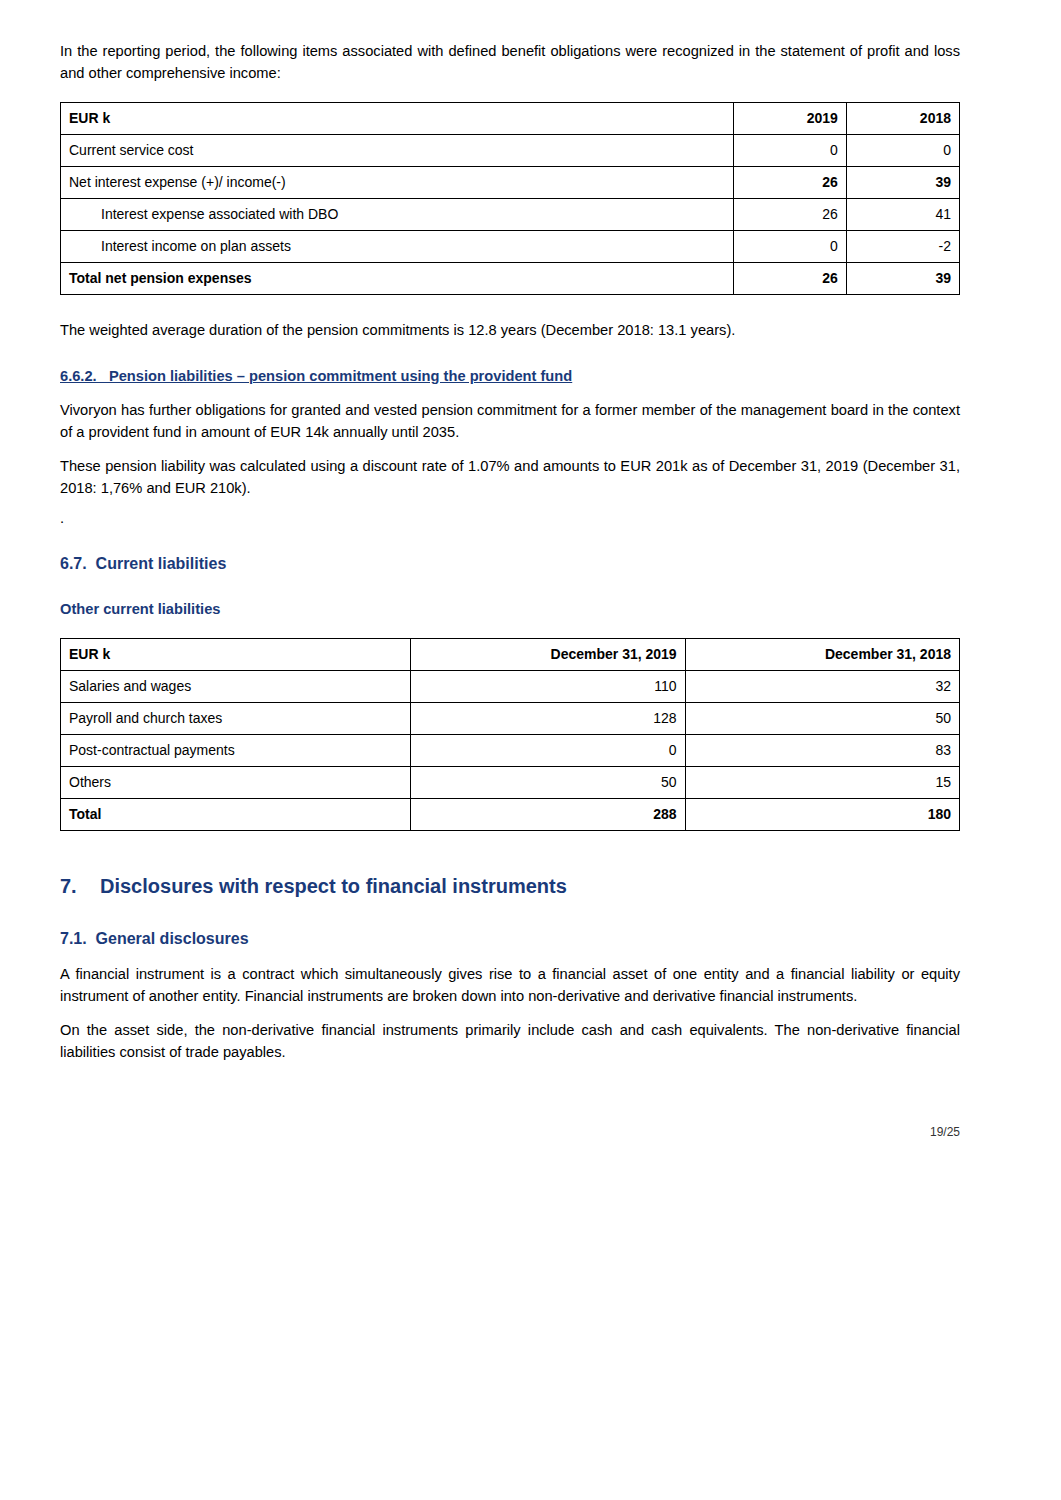In the reporting period, the following items associated with defined benefit obligations were recognized in the statement of profit and loss and other comprehensive income:
| EUR k | 2019 | 2018 |
| --- | --- | --- |
| Current service cost | 0 | 0 |
| Net interest expense (+)/ income(-) | 26 | 39 |
| Interest expense associated with DBO | 26 | 41 |
| Interest income on plan assets | 0 | -2 |
| Total net pension expenses | 26 | 39 |
The weighted average duration of the pension commitments is 12.8 years (December 2018: 13.1 years).
6.6.2. Pension liabilities – pension commitment using the provident fund
Vivoryon has further obligations for granted and vested pension commitment for a former member of the management board in the context of a provident fund in amount of EUR 14k annually until 2035.
These pension liability was calculated using a discount rate of 1.07% and amounts to EUR 201k as of December 31, 2019 (December 31, 2018: 1,76% and EUR 210k).
.
6.7. Current liabilities
Other current liabilities
| EUR k | December 31, 2019 | December 31, 2018 |
| --- | --- | --- |
| Salaries and wages | 110 | 32 |
| Payroll and church taxes | 128 | 50 |
| Post-contractual payments | 0 | 83 |
| Others | 50 | 15 |
| Total | 288 | 180 |
7. Disclosures with respect to financial instruments
7.1. General disclosures
A financial instrument is a contract which simultaneously gives rise to a financial asset of one entity and a financial liability or equity instrument of another entity. Financial instruments are broken down into non-derivative and derivative financial instruments.
On the asset side, the non-derivative financial instruments primarily include cash and cash equivalents. The non-derivative financial liabilities consist of trade payables.
19/25